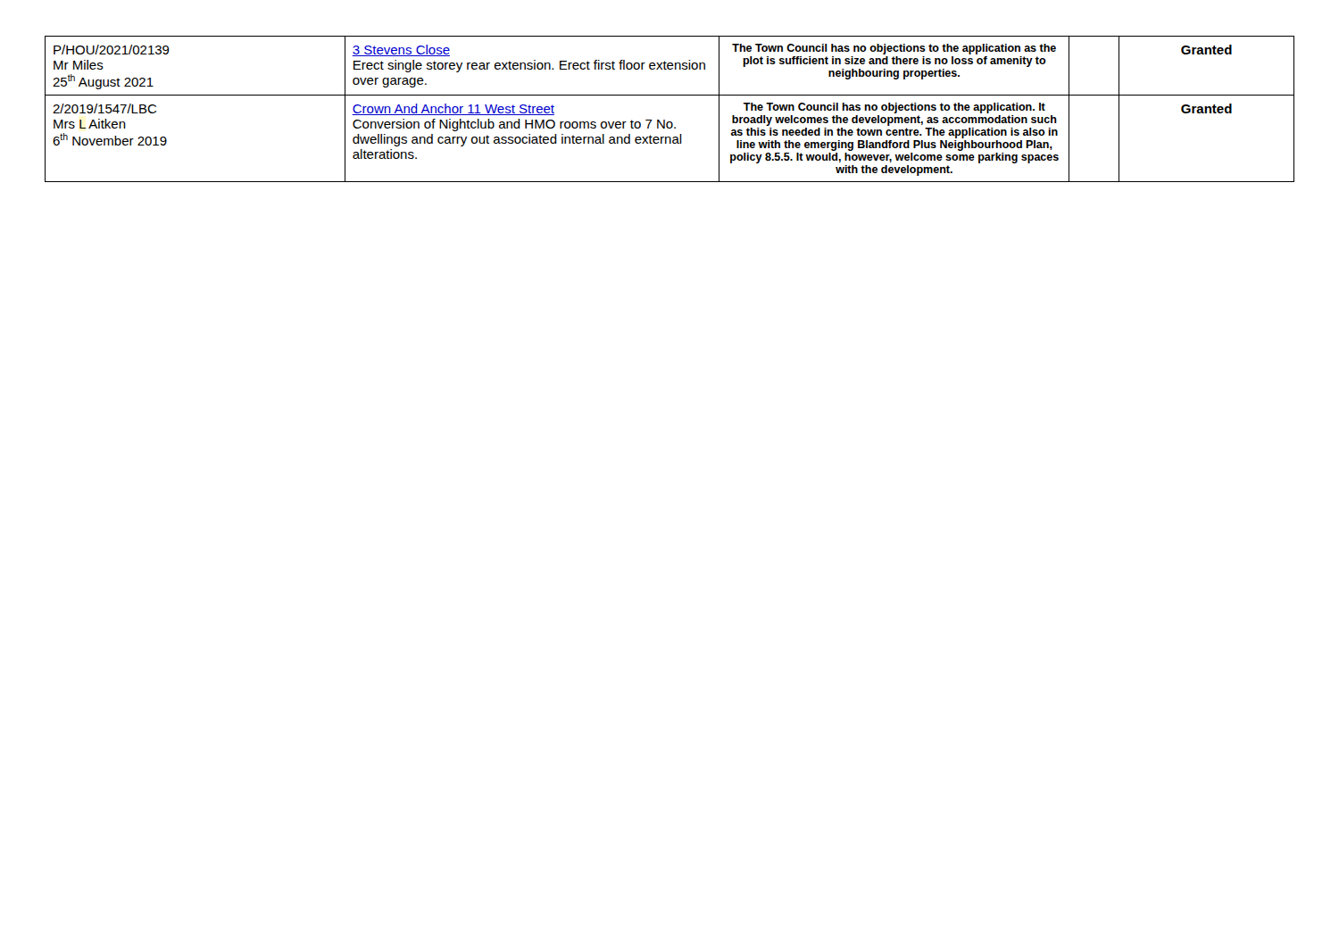| P/HOU/2021/02139 Mr Miles 25 th August 2021 | 3 Stevens Close Erect single storey rear extension. Erect first floor extension over garage. | The Town Council has no objections to the application as the plot is sufficient in size and there is no loss of amenity to neighbouring properties. | | Granted |
| 2/2019/1547/LBC Mrs L Aitken 6 th November 2019 | Crown And Anchor 11 West Street Conversion of Nightclub and HMO rooms over to 7 No. dwellings and carry out associated internal and external alterations. | The Town Council has no objections to the application. It broadly welcomes the development, as accommodation such as this is needed in the town centre. The application is also in line with the emerging Blandford Plus Neighbourhood Plan, policy 8.5.5. It would, however, welcome some parking spaces with the development. | | Granted |